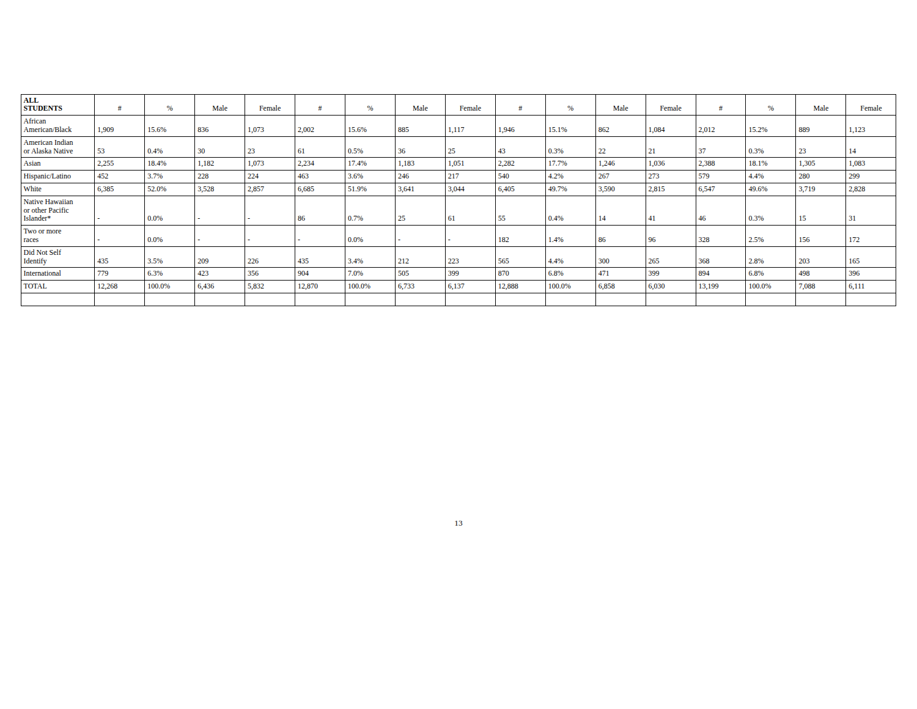| ALL STUDENTS | # | % | Male | Female | # | % | Male | Female | # | % | Male | Female | # | % | Male | Female |
| --- | --- | --- | --- | --- | --- | --- | --- | --- | --- | --- | --- | --- | --- | --- | --- | --- |
| African American/Black | 1,909 | 15.6% | 836 | 1,073 | 2,002 | 15.6% | 885 | 1,117 | 1,946 | 15.1% | 862 | 1,084 | 2,012 | 15.2% | 889 | 1,123 |
| American Indian or Alaska Native | 53 | 0.4% | 30 | 23 | 61 | 0.5% | 36 | 25 | 43 | 0.3% | 22 | 21 | 37 | 0.3% | 23 | 14 |
| Asian | 2,255 | 18.4% | 1,182 | 1,073 | 2,234 | 17.4% | 1,183 | 1,051 | 2,282 | 17.7% | 1,246 | 1,036 | 2,388 | 18.1% | 1,305 | 1,083 |
| Hispanic/Latino | 452 | 3.7% | 228 | 224 | 463 | 3.6% | 246 | 217 | 540 | 4.2% | 267 | 273 | 579 | 4.4% | 280 | 299 |
| White | 6,385 | 52.0% | 3,528 | 2,857 | 6,685 | 51.9% | 3,641 | 3,044 | 6,405 | 49.7% | 3,590 | 2,815 | 6,547 | 49.6% | 3,719 | 2,828 |
| Native Hawaiian or other Pacific Islander* | - | 0.0% | - | - | 86 | 0.7% | 25 | 61 | 55 | 0.4% | 14 | 41 | 46 | 0.3% | 15 | 31 |
| Two or more races | - | 0.0% | - | - | - | 0.0% | - | - | 182 | 1.4% | 86 | 96 | 328 | 2.5% | 156 | 172 |
| Did Not Self Identify | 435 | 3.5% | 209 | 226 | 435 | 3.4% | 212 | 223 | 565 | 4.4% | 300 | 265 | 368 | 2.8% | 203 | 165 |
| International | 779 | 6.3% | 423 | 356 | 904 | 7.0% | 505 | 399 | 870 | 6.8% | 471 | 399 | 894 | 6.8% | 498 | 396 |
| TOTAL | 12,268 | 100.0% | 6,436 | 5,832 | 12,870 | 100.0% | 6,733 | 6,137 | 12,888 | 100.0% | 6,858 | 6,030 | 13,199 | 100.0% | 7,088 | 6,111 |
13